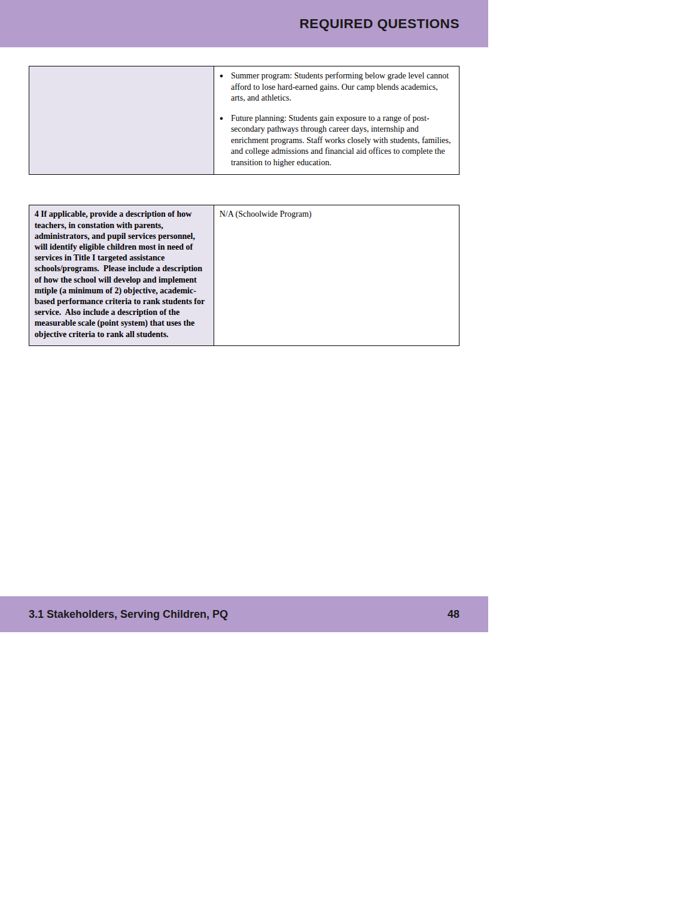REQUIRED QUESTIONS
| | ● Summer program: Students performing below grade level cannot afford to lose hard-earned gains. Our camp blends academics, arts, and athletics. ● Future planning: Students gain exposure to a range of post-secondary pathways through career days, internship and enrichment programs. Staff works closely with students, families, and college admissions and financial aid offices to complete the transition to higher education. |
| 4 If applicable, provide a description of how teachers, in constation with parents, administrators, and pupil services personnel, will identify eligible children most in need of services in Title I targeted assistance schools/programs. Please include a description of how the school will develop and implement mtiple (a minimum of 2) objective, academic-based performance criteria to rank students for service. Also include a description of the measurable scale (point system) that uses the objective criteria to rank all students. | N/A (Schoolwide Program) |
3.1 Stakeholders, Serving Children, PQ 48